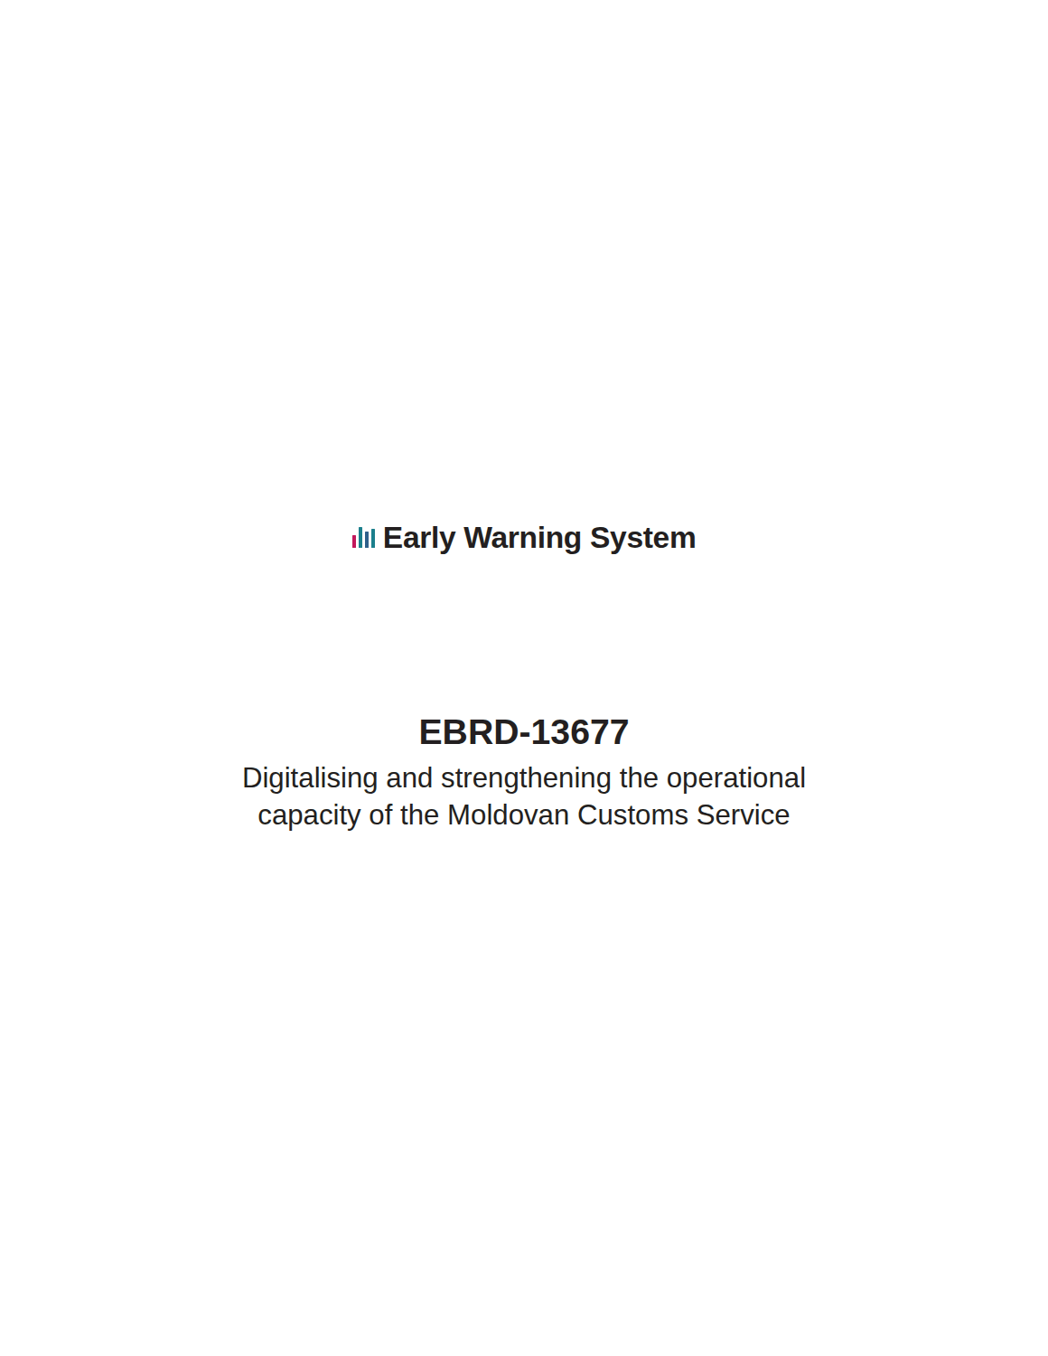Early Warning System
EBRD-13677
Digitalising and strengthening the operational capacity of the Moldovan Customs Service